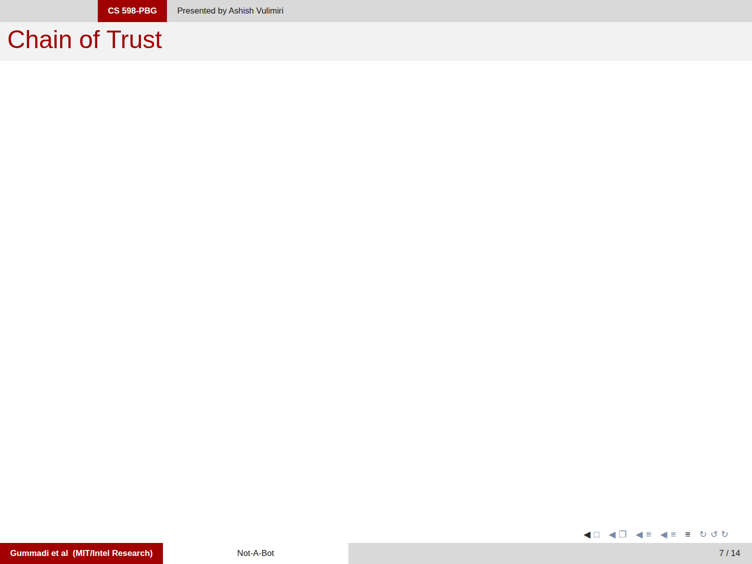CS 598-PBG
Presented by Ashish Vulimiri
Chain of Trust
◀□ ◀❐ ◀≡ ◀≡ ≡ ↻↺↻
Gummadi et al (MIT/Intel Research)
Not-A-Bot
7 / 14